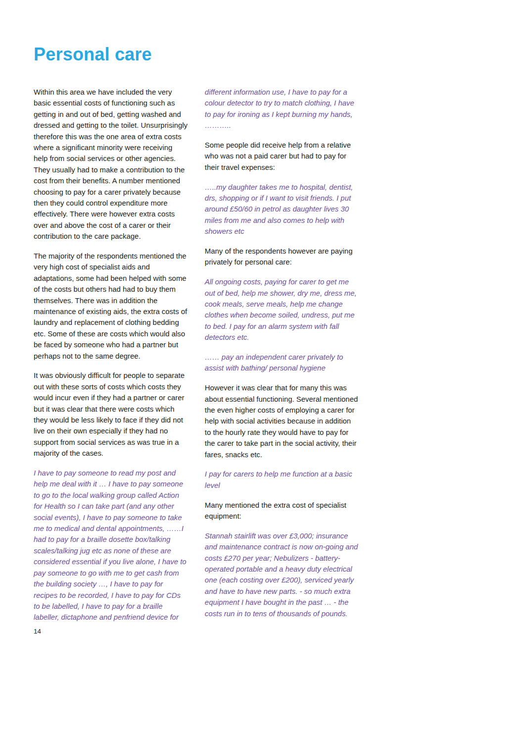Personal care
Within this area we have included the very basic essential costs of functioning such as getting in and out of bed, getting washed and dressed and getting to the toilet. Unsurprisingly therefore this was the one area of extra costs where a significant minority were receiving help from social services or other agencies. They usually had to make a contribution to the cost from their benefits. A number mentioned choosing to pay for a carer privately because then they could control expenditure more effectively. There were however extra costs over and above the cost of a carer or their contribution to the care package.
The majority of the respondents mentioned the very high cost of specialist aids and adaptations, some had been helped with some of the costs but others had had to buy them themselves. There was in addition the maintenance of existing aids, the extra costs of laundry and replacement of clothing bedding etc. Some of these are costs which would also be faced by someone who had a partner but perhaps not to the same degree.
It was obviously difficult for people to separate out with these sorts of costs which costs they would incur even if they had a partner or carer but it was clear that there were costs which they would be less likely to face if they did not live on their own especially if they had no support from social services as was true in a majority of the cases.
I have to pay someone to read my post and help me deal with it … I have to pay someone to go to the local walking group called Action for Health so I can take part (and any other social events), I have to pay someone to take me to medical and dental appointments, ……I had to pay for a braille dosette box/talking scales/talking jug etc as none of these are considered essential if you live alone, I have to pay someone to go with me to get cash from the building society …, I have to pay for recipes to be recorded, I have to pay for CDs to be labelled, I have to pay for a braille labeller, dictaphone and penfriend device for different information use, I have to pay for a colour detector to try to match clothing, I have to pay for ironing as I kept burning my hands, ………..
Some people did receive help from a relative who was not a paid carer but had to pay for their travel expenses:
…..my daughter takes me to hospital, dentist, drs, shopping or if I want to visit friends. I put around £50/60 in petrol as daughter lives 30 miles from me and also comes to help with showers etc
Many of the respondents however are paying privately for personal care:
All ongoing costs, paying for carer to get me out of bed, help me shower, dry me, dress me, cook meals, serve meals, help me change clothes when become soiled, undress, put me to bed. I pay for an alarm system with fall detectors etc.
…… pay an independent carer privately to assist with bathing/ personal hygiene
However it was clear that for many this was about essential functioning. Several mentioned the even higher costs of employing a carer for help with social activities because in addition to the hourly rate they would have to pay for the carer to take part in the social activity, their fares, snacks etc.
I pay for carers to help me function at a basic level
Many mentioned the extra cost of specialist equipment:
Stannah stairlift was over £3,000; insurance and maintenance contract is now on-going and costs £270 per year; Nebulizers - battery-operated portable and a heavy duty electrical one (each costing over £200), serviced yearly and have to have new parts. - so much extra equipment I have bought in the past … - the costs run in to tens of thousands of pounds.
14